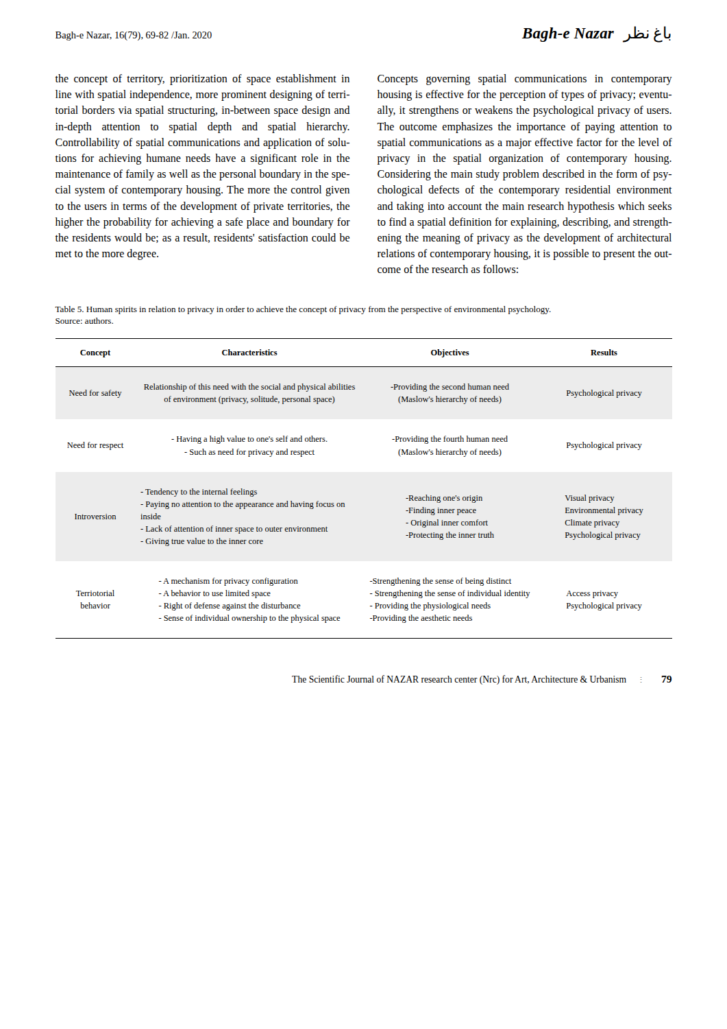Bagh-e Nazar, 16(79), 69-82 /Jan. 2020
Bagh-e Nazar باغ نظر
the concept of territory, prioritization of space establishment in line with spatial independence, more prominent designing of territorial borders via spatial structuring, in-between space design and in-depth attention to spatial depth and spatial hierarchy. Controllability of spatial communications and application of solutions for achieving humane needs have a significant role in the maintenance of family as well as the personal boundary in the special system of contemporary housing. The more the control given to the users in terms of the development of private territories, the higher the probability for achieving a safe place and boundary for the residents would be; as a result, residents' satisfaction could be met to the more degree.
Concepts governing spatial communications in contemporary housing is effective for the perception of types of privacy; eventually, it strengthens or weakens the psychological privacy of users. The outcome emphasizes the importance of paying attention to spatial communications as a major effective factor for the level of privacy in the spatial organization of contemporary housing. Considering the main study problem described in the form of psychological defects of the contemporary residential environment and taking into account the main research hypothesis which seeks to find a spatial definition for explaining, describing, and strengthening the meaning of privacy as the development of architectural relations of contemporary housing, it is possible to present the outcome of the research as follows:
Table 5. Human spirits in relation to privacy in order to achieve the concept of privacy from the perspective of environmental psychology.
Source: authors.
| Concept | Characteristics | Objectives | Results |
| --- | --- | --- | --- |
| Need for safety | Relationship of this need with the social and physical abilities of environment (privacy, solitude, personal space) | -Providing the second human need (Maslow's hierarchy of needs) | Psychological privacy |
| Need for respect | - Having a high value to one's self and others. - Such as need for privacy and respect | -Providing the fourth human need (Maslow's hierarchy of needs) | Psychological privacy |
| Introversion | - Tendency to the internal feelings - Paying no attention to the appearance and having focus on inside - Lack of attention of inner space to outer environment - Giving true value to the inner core | -Reaching one's origin -Finding inner peace - Original inner comfort -Protecting the inner truth | Visual privacy Environmental privacy Climate privacy Psychological privacy |
| Terriotorial behavior | - A mechanism for privacy configuration - A behavior to use limited space - Right of defense against the disturbance - Sense of individual ownership to the physical space | -Strengthening the sense of being distinct - Strengthening the sense of individual identity - Providing the physiological needs -Providing the aesthetic needs | Access privacy Psychological privacy |
The Scientific Journal of NAZAR research center (Nrc) for Art, Architecture & Urbanism
⋮
79